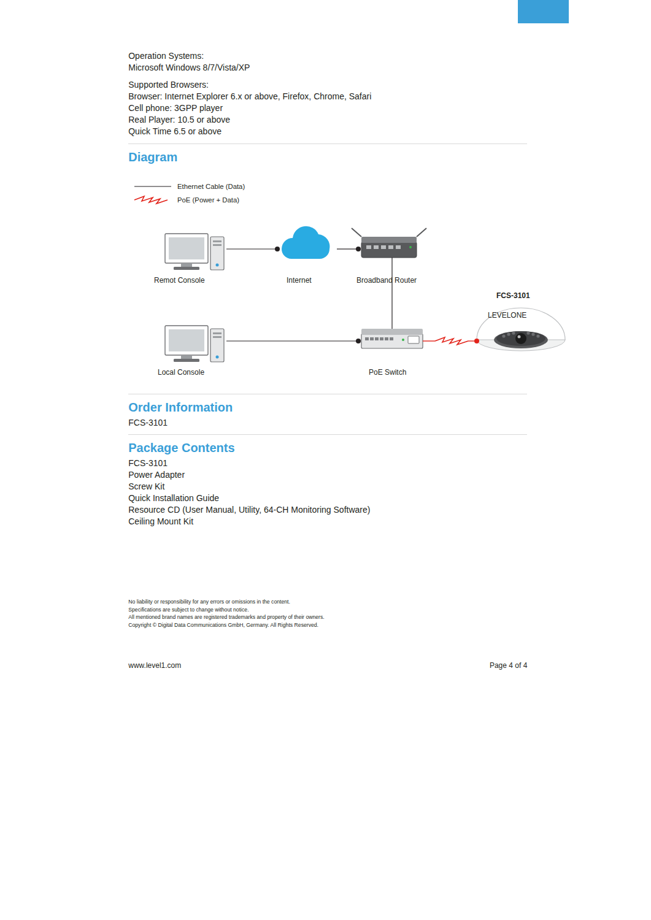Operation Systems:
Microsoft Windows 8/7/Vista/XP
Supported Browsers:
Browser: Internet Explorer 6.x or above, Firefox, Chrome, Safari
Cell phone: 3GPP player
Real Player: 10.5 or above
Quick Time 6.5 or above
Diagram
Ethernet Cable (Data) PoE (Power + Data) Remot Console Internet Broadband Router Local Console PoE Switch LEVELONE FCS-3101
Order Information
FCS-3101
Package Contents
FCS-3101
Power Adapter
Screw Kit
Quick Installation Guide
Resource CD (User Manual, Utility, 64-CH Monitoring Software)
Ceiling Mount Kit
No liability or responsibility for any errors or omissions in the content.
Specifications are subject to change without notice.
All mentioned brand names are registered trademarks and property of their owners.
Copyright © Digital Data Communications GmbH, Germany. All Rights Reserved.
www.level1.com Page 4 of 4